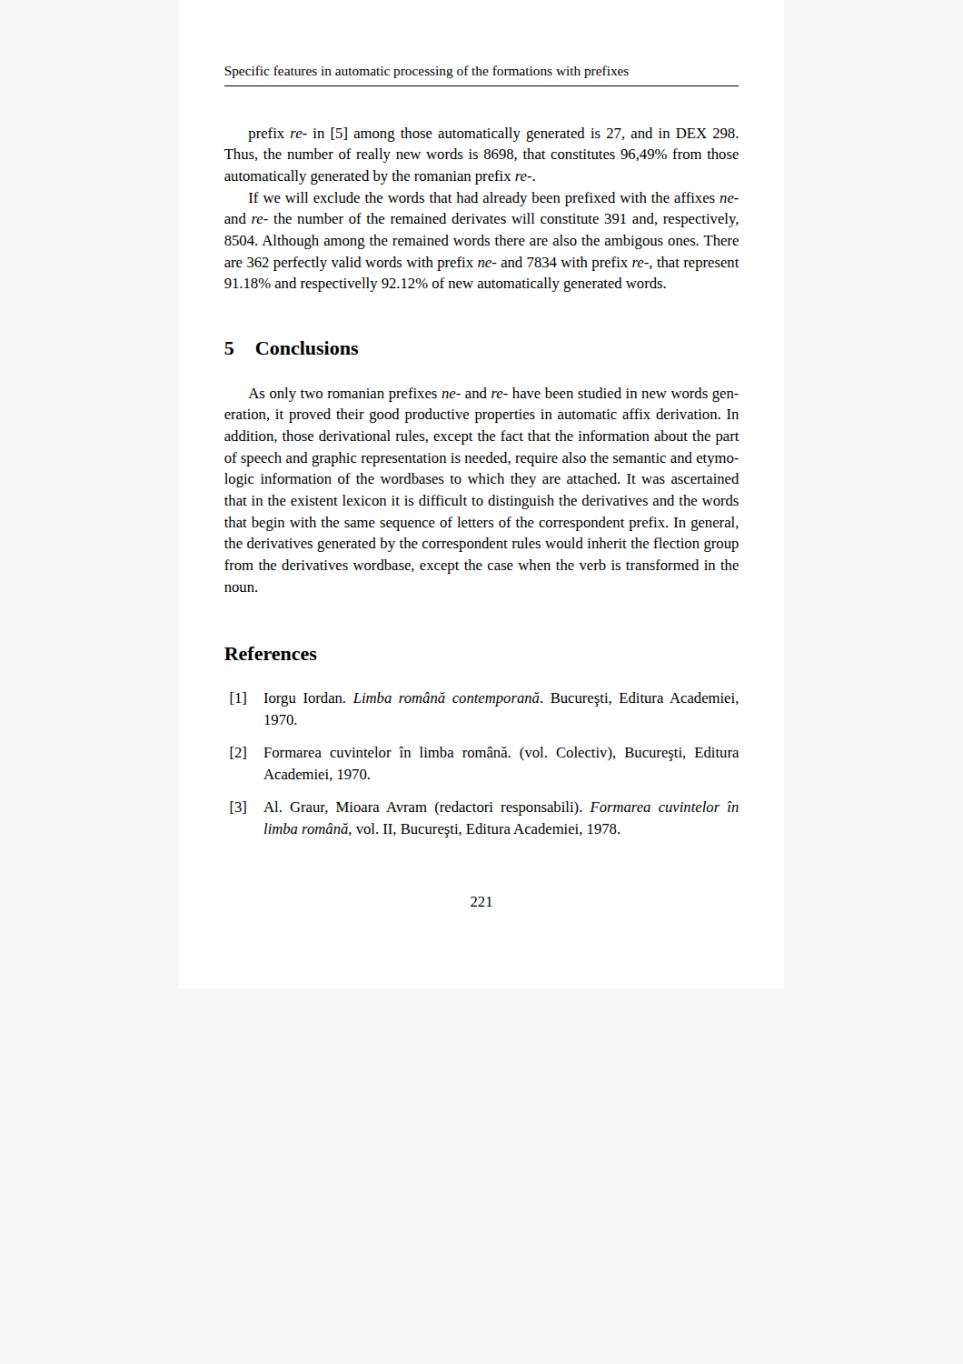Specific features in automatic processing of the formations with prefixes
prefix re- in [5] among those automatically generated is 27, and in DEX 298. Thus, the number of really new words is 8698, that constitutes 96,49% from those automatically generated by the romanian prefix re-.
If we will exclude the words that had already been prefixed with the affixes ne- and re- the number of the remained derivates will constitute 391 and, respectively, 8504. Although among the remained words there are also the ambigous ones. There are 362 perfectly valid words with prefix ne- and 7834 with prefix re-, that represent 91.18% and respectivelly 92.12% of new automatically generated words.
5 Conclusions
As only two romanian prefixes ne- and re- have been studied in new words generation, it proved their good productive properties in automatic affix derivation. In addition, those derivational rules, except the fact that the information about the part of speech and graphic representation is needed, require also the semantic and etymologic information of the wordbases to which they are attached. It was ascertained that in the existent lexicon it is difficult to distinguish the derivatives and the words that begin with the same sequence of letters of the correspondent prefix. In general, the derivatives generated by the correspondent rules would inherit the flection group from the derivatives wordbase, except the case when the verb is transformed in the noun.
References
[1] Iorgu Iordan. Limba română contemporană. Bucureşti, Editura Academiei, 1970.
[2] Formarea cuvintelor în limba română. (vol. Colectiv), Bucureşti, Editura Academiei, 1970.
[3] Al. Graur, Mioara Avram (redactori responsabili). Formarea cuvintelor în limba română, vol. II, Bucureşti, Editura Academiei, 1978.
221